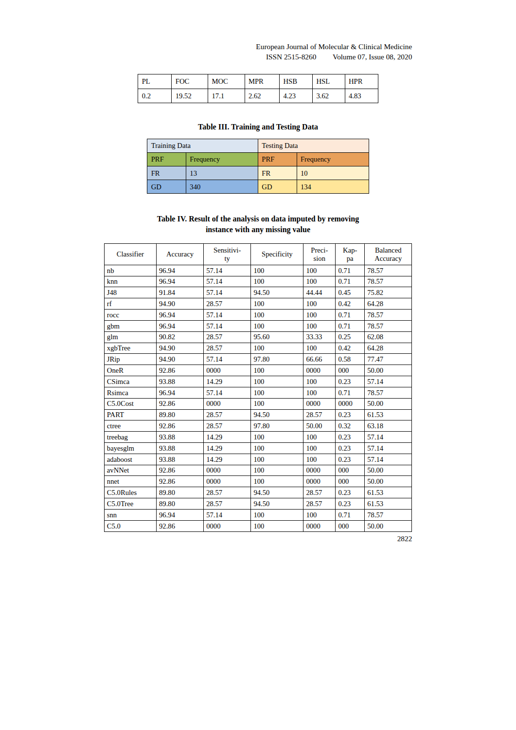European Journal of Molecular & Clinical Medicine
ISSN 2515-8260 Volume 07, Issue 08, 2020
| PL | FOC | MOC | MPR | HSB | HSL | HPR |
| 0.2 | 19.52 | 17.1 | 2.62 | 4.23 | 3.62 | 4.83 |
Table III. Training and Testing Data
| Training Data | Testing Data |
| PRF | Frequency | PRF | Frequency |
| FR | 13 | FR | 10 |
| GD | 340 | GD | 134 |
Table IV. Result of the analysis on data imputed by removing instance with any missing value
| Classifier | Accuracy | Sensitivi- ty | Specificity | Preci- sion | Kap- pa | Balanced Accuracy |
| --- | --- | --- | --- | --- | --- | --- |
| nb | 96.94 | 57.14 | 100 | 100 | 0.71 | 78.57 |
| knn | 96.94 | 57.14 | 100 | 100 | 0.71 | 78.57 |
| J48 | 91.84 | 57.14 | 94.50 | 44.44 | 0.45 | 75.82 |
| rf | 94.90 | 28.57 | 100 | 100 | 0.42 | 64.28 |
| rocc | 96.94 | 57.14 | 100 | 100 | 0.71 | 78.57 |
| gbm | 96.94 | 57.14 | 100 | 100 | 0.71 | 78.57 |
| glm | 90.82 | 28.57 | 95.60 | 33.33 | 0.25 | 62.08 |
| xgbTree | 94.90 | 28.57 | 100 | 100 | 0.42 | 64.28 |
| JRip | 94.90 | 57.14 | 97.80 | 66.66 | 0.58 | 77.47 |
| OneR | 92.86 | 0000 | 100 | 0000 | 000 | 50.00 |
| CSimca | 93.88 | 14.29 | 100 | 100 | 0.23 | 57.14 |
| Rsimca | 96.94 | 57.14 | 100 | 100 | 0.71 | 78.57 |
| C5.0Cost | 92.86 | 0000 | 100 | 0000 | 0000 | 50.00 |
| PART | 89.80 | 28.57 | 94.50 | 28.57 | 0.23 | 61.53 |
| ctree | 92.86 | 28.57 | 97.80 | 50.00 | 0.32 | 63.18 |
| treebag | 93.88 | 14.29 | 100 | 100 | 0.23 | 57.14 |
| bayesglm | 93.88 | 14.29 | 100 | 100 | 0.23 | 57.14 |
| adaboost | 93.88 | 14.29 | 100 | 100 | 0.23 | 57.14 |
| avNNet | 92.86 | 0000 | 100 | 0000 | 000 | 50.00 |
| nnet | 92.86 | 0000 | 100 | 0000 | 000 | 50.00 |
| C5.0Rules | 89.80 | 28.57 | 94.50 | 28.57 | 0.23 | 61.53 |
| C5.0Tree | 89.80 | 28.57 | 94.50 | 28.57 | 0.23 | 61.53 |
| snn | 96.94 | 57.14 | 100 | 100 | 0.71 | 78.57 |
| C5.0 | 92.86 | 0000 | 100 | 0000 | 000 | 50.00 |
2822